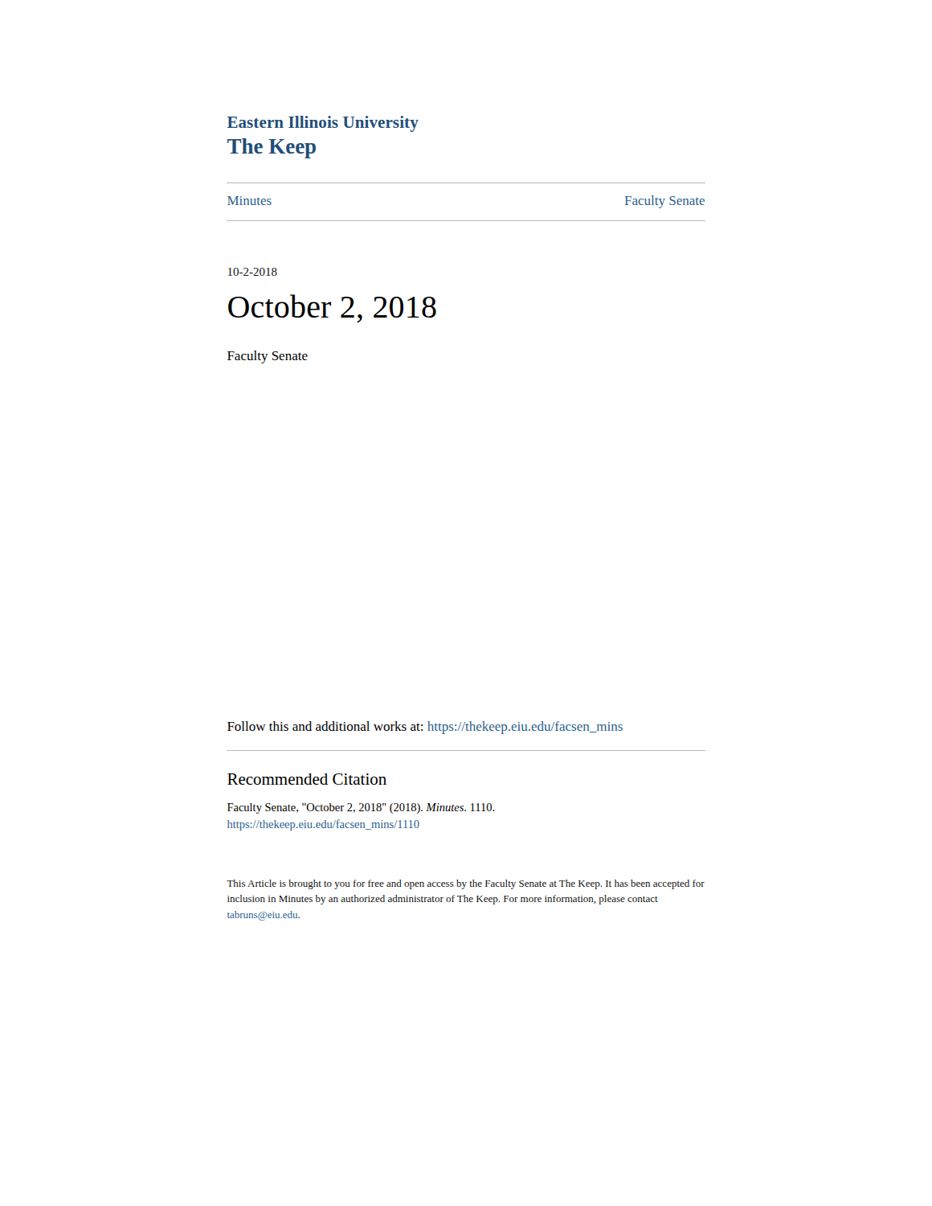Eastern Illinois University
The Keep
Minutes
Faculty Senate
10-2-2018
October 2, 2018
Faculty Senate
Follow this and additional works at: https://thekeep.eiu.edu/facsen_mins
Recommended Citation
Faculty Senate, "October 2, 2018" (2018). Minutes. 1110.
https://thekeep.eiu.edu/facsen_mins/1110
This Article is brought to you for free and open access by the Faculty Senate at The Keep. It has been accepted for inclusion in Minutes by an authorized administrator of The Keep. For more information, please contact tabruns@eiu.edu.